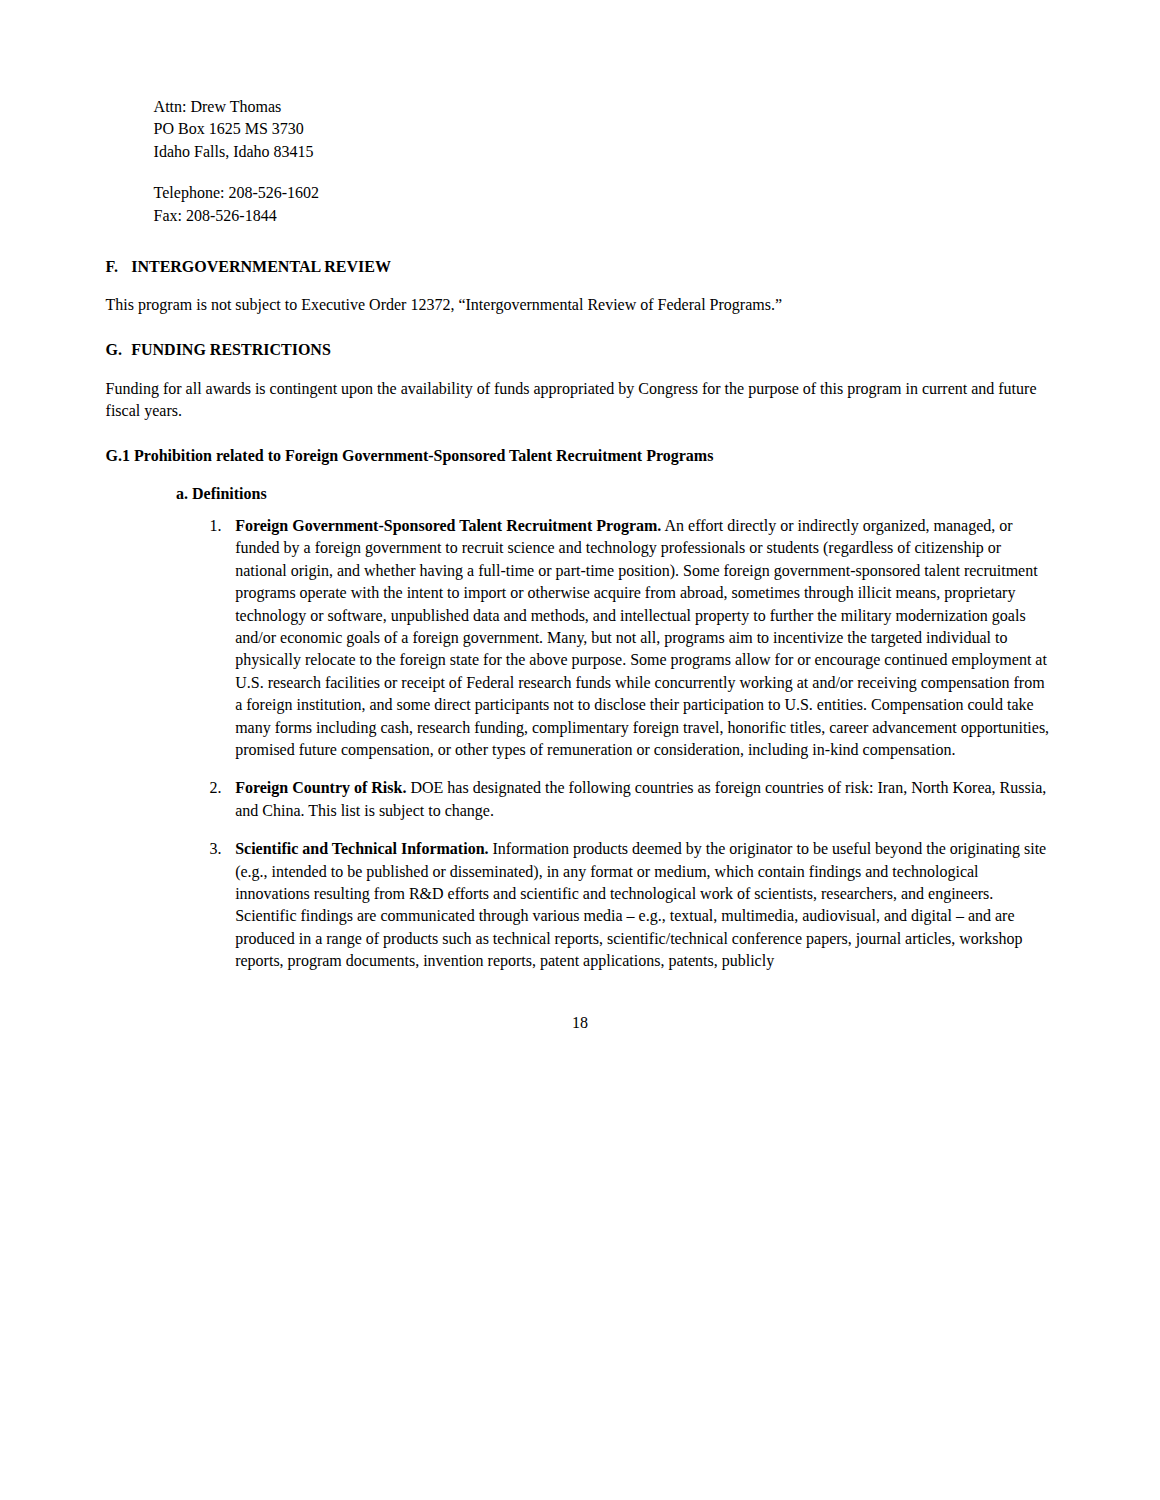Attn: Drew Thomas
PO Box 1625 MS 3730
Idaho Falls, Idaho 83415
Telephone: 208-526-1602
Fax: 208-526-1844
F. INTERGOVERNMENTAL REVIEW
This program is not subject to Executive Order 12372, “Intergovernmental Review of Federal Programs.”
G. FUNDING RESTRICTIONS
Funding for all awards is contingent upon the availability of funds appropriated by Congress for the purpose of this program in current and future fiscal years.
G.1 Prohibition related to Foreign Government-Sponsored Talent Recruitment Programs
Definitions
Foreign Government-Sponsored Talent Recruitment Program. An effort directly or indirectly organized, managed, or funded by a foreign government to recruit science and technology professionals or students (regardless of citizenship or national origin, and whether having a full-time or part-time position). Some foreign government-sponsored talent recruitment programs operate with the intent to import or otherwise acquire from abroad, sometimes through illicit means, proprietary technology or software, unpublished data and methods, and intellectual property to further the military modernization goals and/or economic goals of a foreign government. Many, but not all, programs aim to incentivize the targeted individual to physically relocate to the foreign state for the above purpose. Some programs allow for or encourage continued employment at U.S. research facilities or receipt of Federal research funds while concurrently working at and/or receiving compensation from a foreign institution, and some direct participants not to disclose their participation to U.S. entities. Compensation could take many forms including cash, research funding, complimentary foreign travel, honorific titles, career advancement opportunities, promised future compensation, or other types of remuneration or consideration, including in-kind compensation.
Foreign Country of Risk. DOE has designated the following countries as foreign countries of risk: Iran, North Korea, Russia, and China. This list is subject to change.
Scientific and Technical Information. Information products deemed by the originator to be useful beyond the originating site (e.g., intended to be published or disseminated), in any format or medium, which contain findings and technological innovations resulting from R&D efforts and scientific and technological work of scientists, researchers, and engineers. Scientific findings are communicated through various media – e.g., textual, multimedia, audiovisual, and digital – and are produced in a range of products such as technical reports, scientific/technical conference papers, journal articles, workshop reports, program documents, invention reports, patent applications, patents, publicly
18